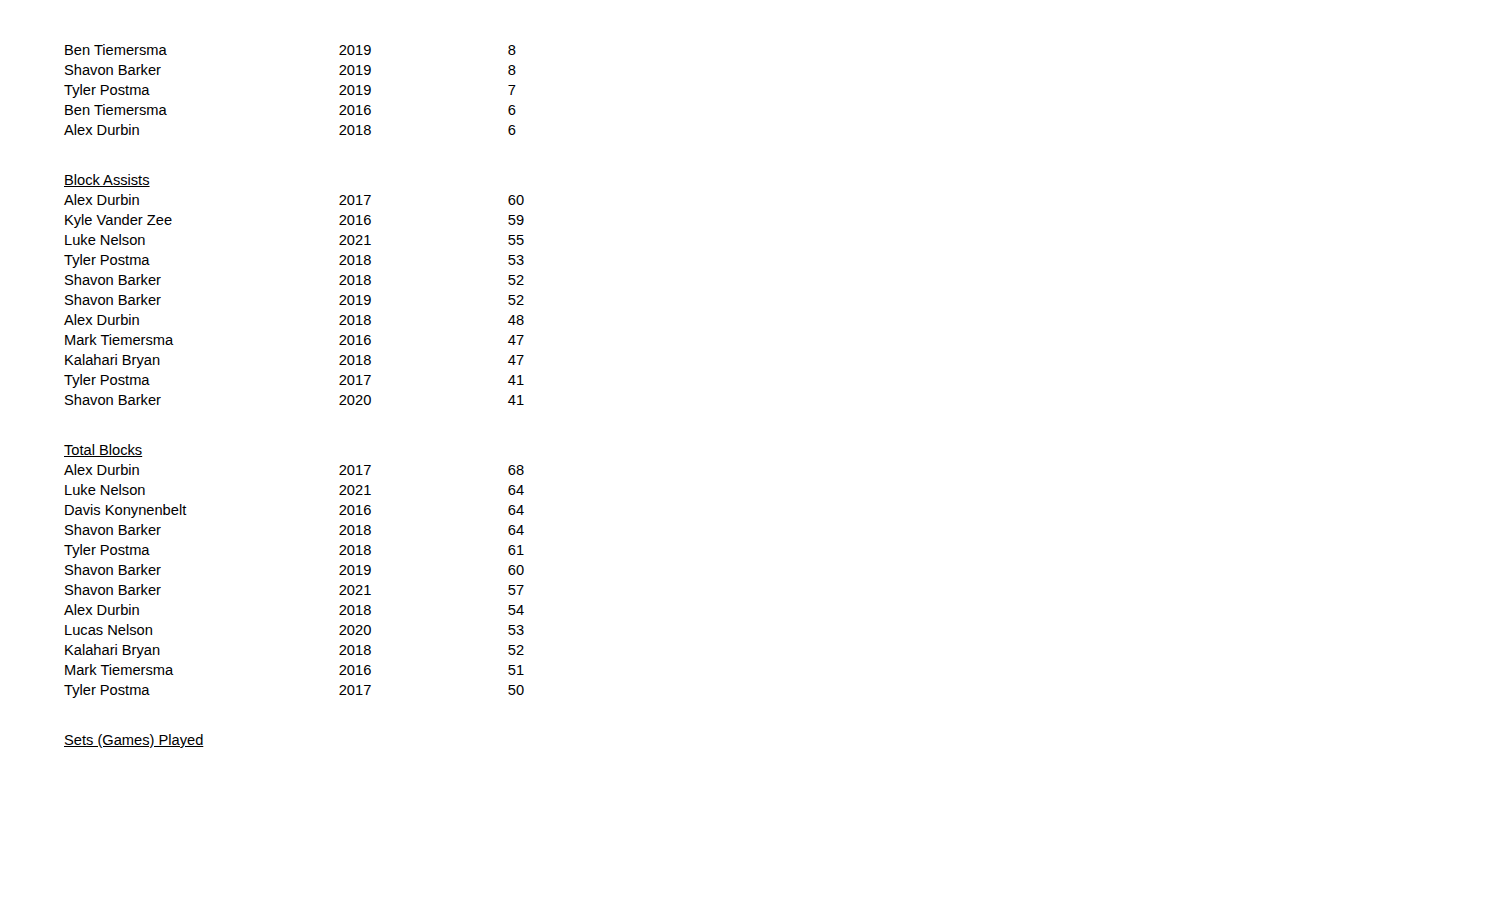| Ben Tiemersma | 2019 | 8 |
| Shavon Barker | 2019 | 8 |
| Tyler Postma | 2019 | 7 |
| Ben Tiemersma | 2016 | 6 |
| Alex Durbin | 2018 | 6 |
| Block Assists | | |
| Alex Durbin | 2017 | 60 |
| Kyle Vander Zee | 2016 | 59 |
| Luke Nelson | 2021 | 55 |
| Tyler Postma | 2018 | 53 |
| Shavon Barker | 2018 | 52 |
| Shavon Barker | 2019 | 52 |
| Alex Durbin | 2018 | 48 |
| Mark Tiemersma | 2016 | 47 |
| Kalahari Bryan | 2018 | 47 |
| Tyler Postma | 2017 | 41 |
| Shavon Barker | 2020 | 41 |
| Total Blocks | | |
| Alex Durbin | 2017 | 68 |
| Luke Nelson | 2021 | 64 |
| Davis Konynenbelt | 2016 | 64 |
| Shavon Barker | 2018 | 64 |
| Tyler Postma | 2018 | 61 |
| Shavon Barker | 2019 | 60 |
| Shavon Barker | 2021 | 57 |
| Alex Durbin | 2018 | 54 |
| Lucas Nelson | 2020 | 53 |
| Kalahari Bryan | 2018 | 52 |
| Mark Tiemersma | 2016 | 51 |
| Tyler Postma | 2017 | 50 |
| Sets (Games) Played | | |